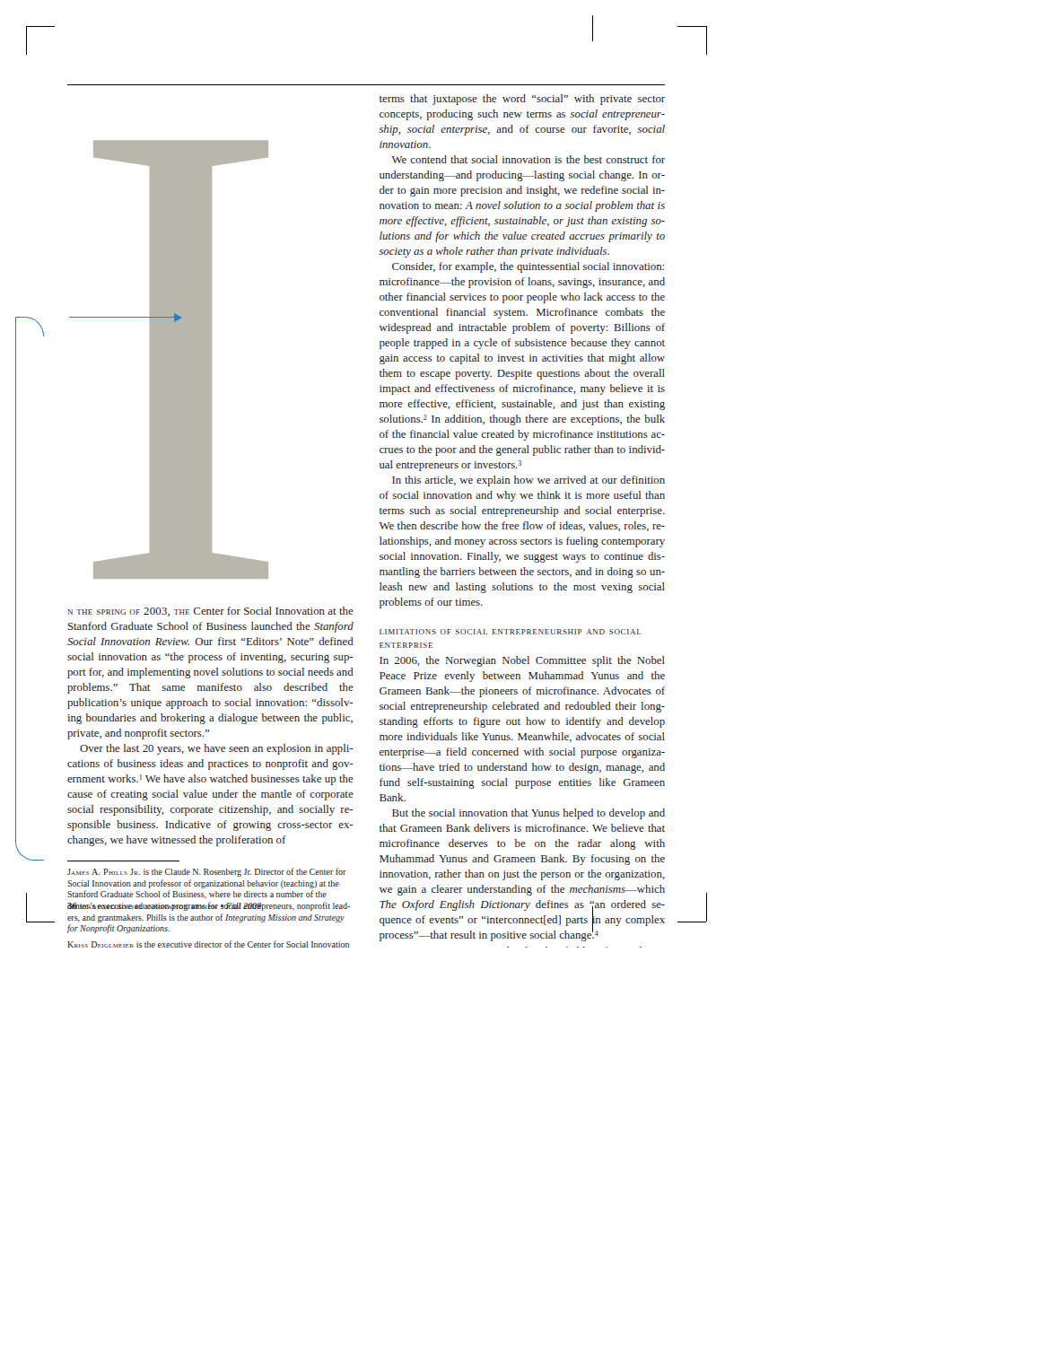I
n the spring of 2003, the Center for Social Innovation at the Stanford Graduate School of Business launched the Stanford Social Innovation Review. Our first “Editors’ Note” defined social innovation as “the process of inventing, securing support for, and implementing novel solutions to social needs and problems.” That same manifesto also described the publication’s unique approach to social innovation: “dissolving boundaries and brokering a dialogue between the public, private, and nonprofit sectors.”
Over the last 20 years, we have seen an explosion in applications of business ideas and practices to nonprofit and government works.1 We have also watched businesses take up the cause of creating social value under the mantle of corporate social responsibility, corporate citizenship, and socially responsible business. Indicative of growing cross-sector exchanges, we have witnessed the proliferation of
James A. Phills Jr. is the Claude N. Rosenberg Jr. Director of the Center for Social Innovation and professor of organizational behavior (teaching) at the Stanford Graduate School of Business, where he directs a number of the center’s executive education programs for social entrepreneurs, nonprofit leaders, and grantmakers. Phills is the author of Integrating Mission and Strategy for Nonprofit Organizations.
Kriss Deiglmeier is the executive director of the Center for Social Innovation at the Stanford Graduate School of Business. Before joining the center, she spent 14 years in various executive roles in the for-profit, nonprofit, and social enterprise fields. Deiglmeier has presented nationally and internationally on topics such as asset development, social enterprise, and public-private partnerships.
Dale T. Miller is the Morgridge Professor of Organizational Behavior at the Stanford Graduate School of Business and a professor of psychology at the School of Humanities and Sciences. Miller’s research focuses on the psychology of justice, social norms, philanthropy, and group decision making. He is the author of An Invitation to Social Psychology: Expressing and Censoring the Self and coeditor of The Justice Motive in Everyday Life.
terms that juxtapose the word “social” with private sector concepts, producing such new terms as social entrepreneurship, social enterprise, and of course our favorite, social innovation.
We contend that social innovation is the best construct for understanding—and producing—lasting social change. In order to gain more precision and insight, we redefine social innovation to mean: A novel solution to a social problem that is more effective, efficient, sustainable, or just than existing solutions and for which the value created accrues primarily to society as a whole rather than private individuals.
Consider, for example, the quintessential social innovation: microfinance—the provision of loans, savings, insurance, and other financial services to poor people who lack access to the conventional financial system. Microfinance combats the widespread and intractable problem of poverty: Billions of people trapped in a cycle of subsistence because they cannot gain access to capital to invest in activities that might allow them to escape poverty. Despite questions about the overall impact and effectiveness of microfinance, many believe it is more effective, efficient, sustainable, and just than existing solutions.2 In addition, though there are exceptions, the bulk of the financial value created by microfinance institutions accrues to the poor and the general public rather than to individual entrepreneurs or investors.3
In this article, we explain how we arrived at our definition of social innovation and why we think it is more useful than terms such as social entrepreneurship and social enterprise. We then describe how the free flow of ideas, values, roles, relationships, and money across sectors is fueling contemporary social innovation. Finally, we suggest ways to continue dismantling the barriers between the sectors, and in doing so unleash new and lasting solutions to the most vexing social problems of our times.
limitations of social entrepreneurship and social enterprise
In 2006, the Norwegian Nobel Committee split the Nobel Peace Prize evenly between Muhammad Yunus and the Grameen Bank—the pioneers of microfinance. Advocates of social entrepreneurship celebrated and redoubled their long-standing efforts to figure out how to identify and develop more individuals like Yunus. Meanwhile, advocates of social enterprise—a field concerned with social purpose organizations—have tried to understand how to design, manage, and fund self-sustaining social purpose entities like Grameen Bank.
But the social innovation that Yunus helped to develop and that Grameen Bank delivers is microfinance. We believe that microfinance deserves to be on the radar along with Muhammad Yunus and Grameen Bank. By focusing on the innovation, rather than on just the person or the organization, we gain a clearer understanding of the mechanisms—which The Oxford English Dictionary defines as “an ordered sequence of events” or “interconnect[ed] parts in any complex process”—that result in positive social change.4
Let’s examine more closely the fields of social entrepreneurship and social enterprise. Much like its parent field of entrepreneurship, social entrepreneurship focuses on the personal qualities of people who start new organizations, and it celebrates traits like boldness,
36 stanford social innovation review • Fall 2008